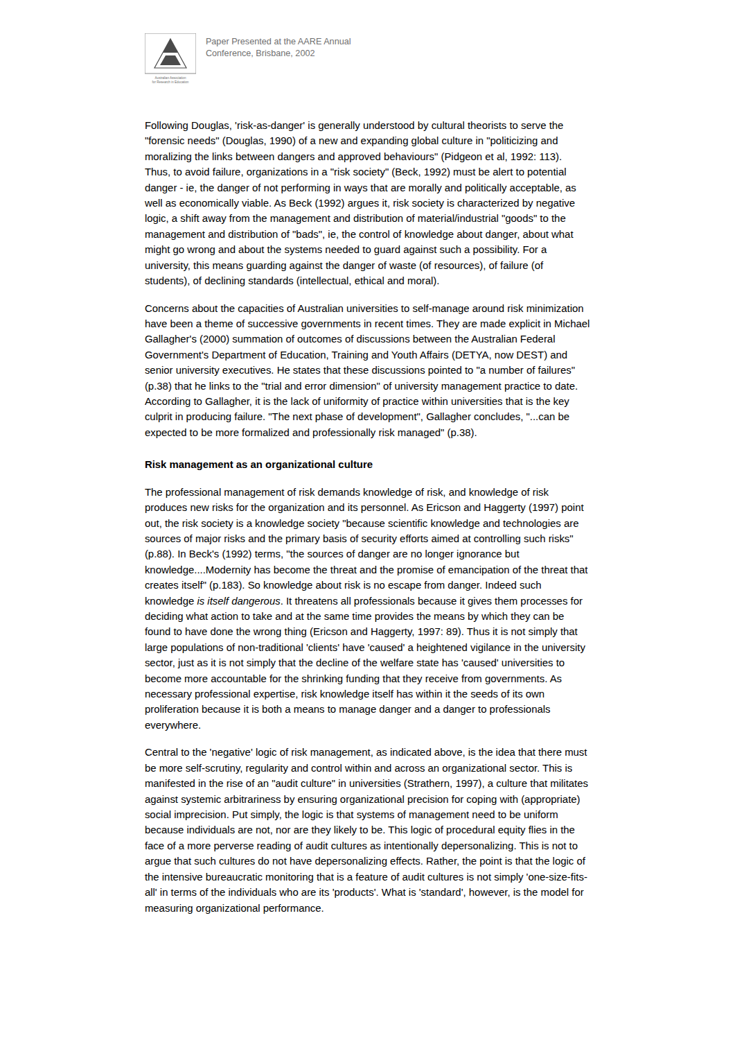Australian Association for Research in Education
Paper Presented at the AARE Annual
Conference, Brisbane, 2002
Following Douglas, 'risk-as-danger' is generally understood by cultural theorists to serve the "forensic needs" (Douglas, 1990) of a new and expanding global culture in "politicizing and moralizing the links between dangers and approved behaviours" (Pidgeon et al, 1992: 113). Thus, to avoid failure, organizations in a "risk society" (Beck, 1992) must be alert to potential danger - ie, the danger of not performing in ways that are morally and politically acceptable, as well as economically viable. As Beck (1992) argues it, risk society is characterized by negative logic, a shift away from the management and distribution of material/industrial "goods" to the management and distribution of "bads", ie, the control of knowledge about danger, about what might go wrong and about the systems needed to guard against such a possibility. For a university, this means guarding against the danger of waste (of resources), of failure (of students), of declining standards (intellectual, ethical and moral).
Concerns about the capacities of Australian universities to self-manage around risk minimization have been a theme of successive governments in recent times. They are made explicit in Michael Gallagher's (2000) summation of outcomes of discussions between the Australian Federal Government's Department of Education, Training and Youth Affairs (DETYA, now DEST) and senior university executives. He states that these discussions pointed to "a number of failures" (p.38) that he links to the "trial and error dimension" of university management practice to date. According to Gallagher, it is the lack of uniformity of practice within universities that is the key culprit in producing failure. "The next phase of development", Gallagher concludes, "...can be expected to be more formalized and professionally risk managed" (p.38).
Risk management as an organizational culture
The professional management of risk demands knowledge of risk, and knowledge of risk produces new risks for the organization and its personnel. As Ericson and Haggerty (1997) point out, the risk society is a knowledge society "because scientific knowledge and technologies are sources of major risks and the primary basis of security efforts aimed at controlling such risks" (p.88). In Beck's (1992) terms, "the sources of danger are no longer ignorance but knowledge....Modernity has become the threat and the promise of emancipation of the threat that creates itself" (p.183). So knowledge about risk is no escape from danger. Indeed such knowledge is itself dangerous. It threatens all professionals because it gives them processes for deciding what action to take and at the same time provides the means by which they can be found to have done the wrong thing (Ericson and Haggerty, 1997: 89). Thus it is not simply that large populations of non-traditional 'clients' have 'caused' a heightened vigilance in the university sector, just as it is not simply that the decline of the welfare state has 'caused' universities to become more accountable for the shrinking funding that they receive from governments. As necessary professional expertise, risk knowledge itself has within it the seeds of its own proliferation because it is both a means to manage danger and a danger to professionals everywhere.
Central to the 'negative' logic of risk management, as indicated above, is the idea that there must be more self-scrutiny, regularity and control within and across an organizational sector. This is manifested in the rise of an "audit culture" in universities (Strathern, 1997), a culture that militates against systemic arbitrariness by ensuring organizational precision for coping with (appropriate) social imprecision. Put simply, the logic is that systems of management need to be uniform because individuals are not, nor are they likely to be. This logic of procedural equity flies in the face of a more perverse reading of audit cultures as intentionally depersonalizing. This is not to argue that such cultures do not have depersonalizing effects. Rather, the point is that the logic of the intensive bureaucratic monitoring that is a feature of audit cultures is not simply 'one-size-fits-all' in terms of the individuals who are its 'products'. What is 'standard', however, is the model for measuring organizational performance.